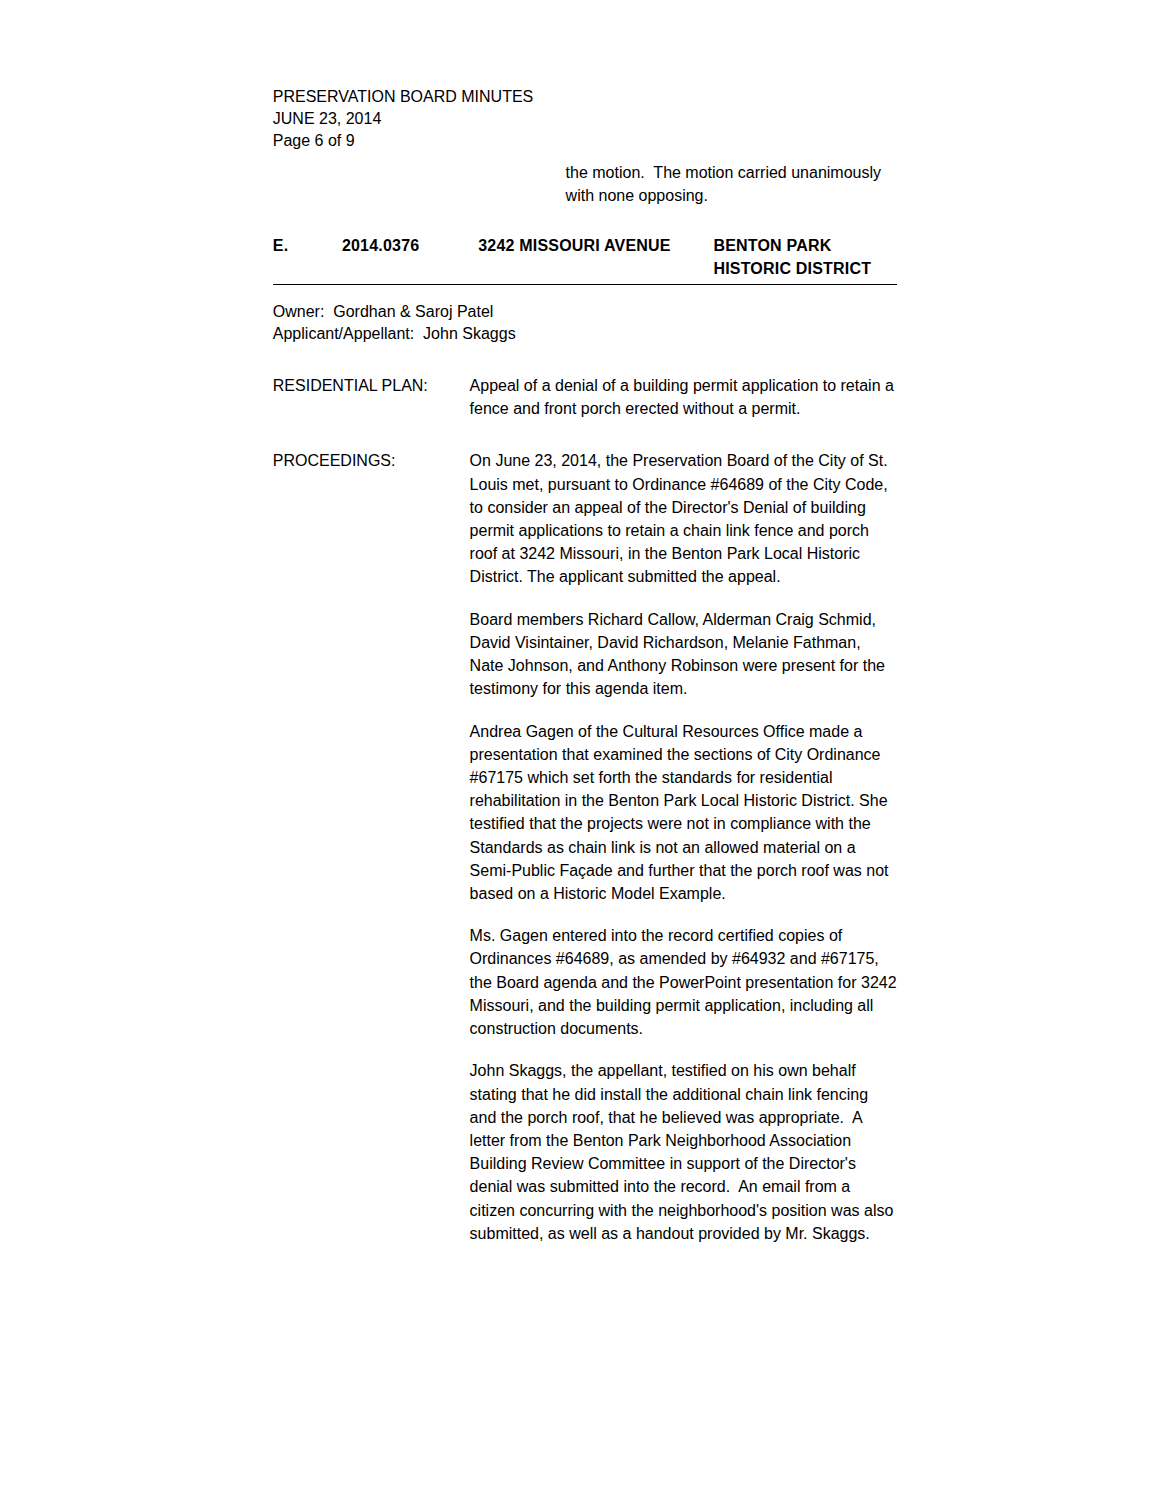PRESERVATION BOARD MINUTES
JUNE 23, 2014
Page 6 of 9
the motion. The motion carried unanimously with none opposing.
E. 2014.0376 3242 MISSOURI AVENUE BENTON PARK HISTORIC DISTRICT
Owner: Gordhan & Saroj Patel
Applicant/Appellant: John Skaggs
RESIDENTIAL PLAN:
Appeal of a denial of a building permit application to retain a fence and front porch erected without a permit.
PROCEEDINGS:
On June 23, 2014, the Preservation Board of the City of St. Louis met, pursuant to Ordinance #64689 of the City Code, to consider an appeal of the Director's Denial of building permit applications to retain a chain link fence and porch roof at 3242 Missouri, in the Benton Park Local Historic District. The applicant submitted the appeal.
Board members Richard Callow, Alderman Craig Schmid, David Visintainer, David Richardson, Melanie Fathman, Nate Johnson, and Anthony Robinson were present for the testimony for this agenda item.
Andrea Gagen of the Cultural Resources Office made a presentation that examined the sections of City Ordinance #67175 which set forth the standards for residential rehabilitation in the Benton Park Local Historic District. She testified that the projects were not in compliance with the Standards as chain link is not an allowed material on a Semi-Public Façade and further that the porch roof was not based on a Historic Model Example.
Ms. Gagen entered into the record certified copies of Ordinances #64689, as amended by #64932 and #67175, the Board agenda and the PowerPoint presentation for 3242 Missouri, and the building permit application, including all construction documents.
John Skaggs, the appellant, testified on his own behalf stating that he did install the additional chain link fencing and the porch roof, that he believed was appropriate. A letter from the Benton Park Neighborhood Association Building Review Committee in support of the Director's denial was submitted into the record. An email from a citizen concurring with the neighborhood's position was also submitted, as well as a handout provided by Mr. Skaggs.